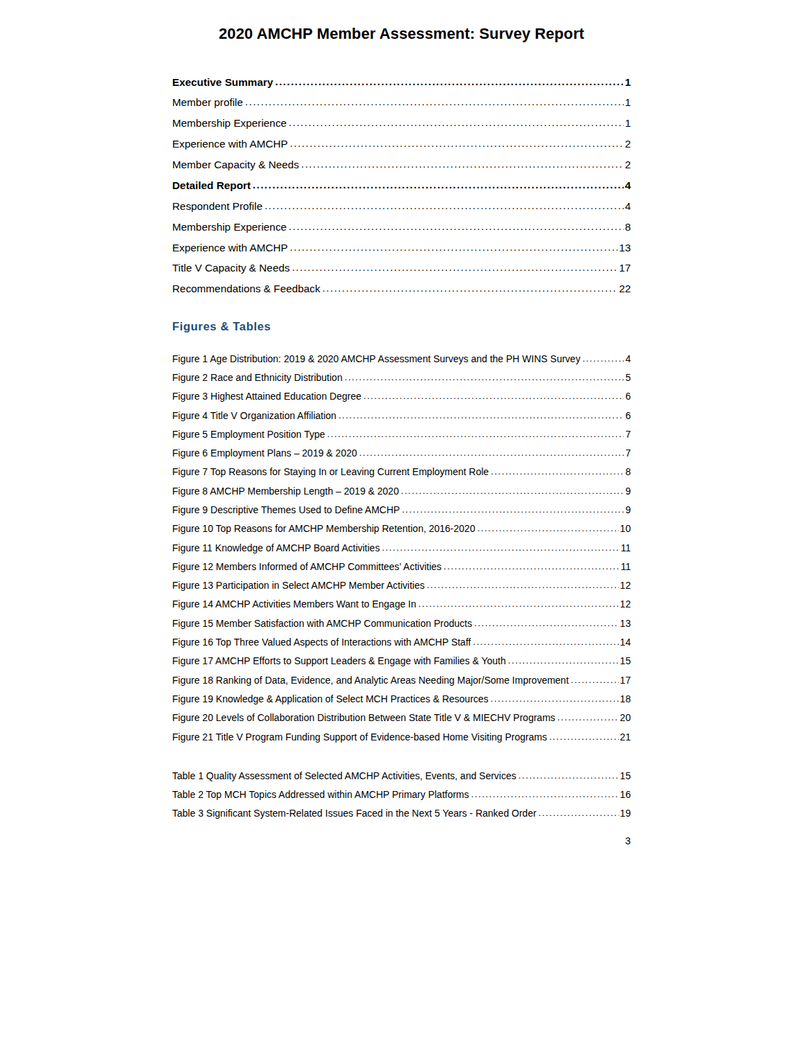2020 AMCHP Member Assessment: Survey Report
Executive Summary .................................................................................................................................. 1
Member profile ......................................................................................................................................... 1
Membership Experience ....................................................................................................................... 1
Experience with AMCHP ....................................................................................................................... 2
Member Capacity & Needs ................................................................................................................... 2
Detailed Report ......................................................................................................................................... 4
Respondent Profile .............................................................................................................................. 4
Membership Experience ....................................................................................................................... 8
Experience with AMCHP ..................................................................................................................... 13
Title V Capacity & Needs ..................................................................................................................... 17
Recommendations & Feedback ............................................................................................................ 22
Figures & Tables
Figure 1 Age Distribution: 2019 & 2020 AMCHP Assessment Surveys and the PH WINS Survey .......................................... 4
Figure 2 Race and Ethnicity Distribution ..................................................................................................................... 5
Figure 3 Highest Attained Education Degree .............................................................................................................. 6
Figure 4 Title V Organization Affiliation ....................................................................................................................... 6
Figure 5 Employment Position Type .......................................................................................................................... 7
Figure 6 Employment Plans – 2019 & 2020 ................................................................................................................ 7
Figure 7 Top Reasons for Staying In or Leaving Current Employment Role .......................................................................... 8
Figure 8 AMCHP Membership Length – 2019 & 2020 ......................................................................................................... 9
Figure 9 Descriptive Themes Used to Define AMCHP ......................................................................................................... 9
Figure 10 Top Reasons for AMCHP Membership Retention, 2016-2020 ............................................................................ 10
Figure 11 Knowledge of AMCHP Board Activities ............................................................................................................. 11
Figure 12 Members Informed of AMCHP Committees’ Activities ......................................................................................... 11
Figure 13 Participation in Select AMCHP Member Activities ............................................................................................... 12
Figure 14 AMCHP Activities Members Want to Engage In ................................................................................................... 12
Figure 15 Member Satisfaction with AMCHP Communication Products ............................................................................. 13
Figure 16 Top Three Valued Aspects of Interactions with AMCHP Staff ............................................................................. 14
Figure 17 AMCHP Efforts to Support Leaders & Engage with Families & Youth ................................................................... 15
Figure 18 Ranking of Data, Evidence, and Analytic Areas Needing Major/Some Improvement ........................................... 17
Figure 19 Knowledge & Application of Select MCH Practices & Resources .......................................................................... 18
Figure 20 Levels of Collaboration Distribution Between State Title V & MIECHV Programs .................................................. 20
Figure 21 Title V Program Funding Support of Evidence-based Home Visiting Programs .................................................... 21
Table 1 Quality Assessment of Selected AMCHP Activities, Events, and Services .............................................................. 15
Table 2 Top MCH Topics Addressed within AMCHP Primary Platforms .............................................................................. 16
Table 3 Significant System-Related Issues Faced in the Next 5 Years - Ranked Order ........................................................ 19
3